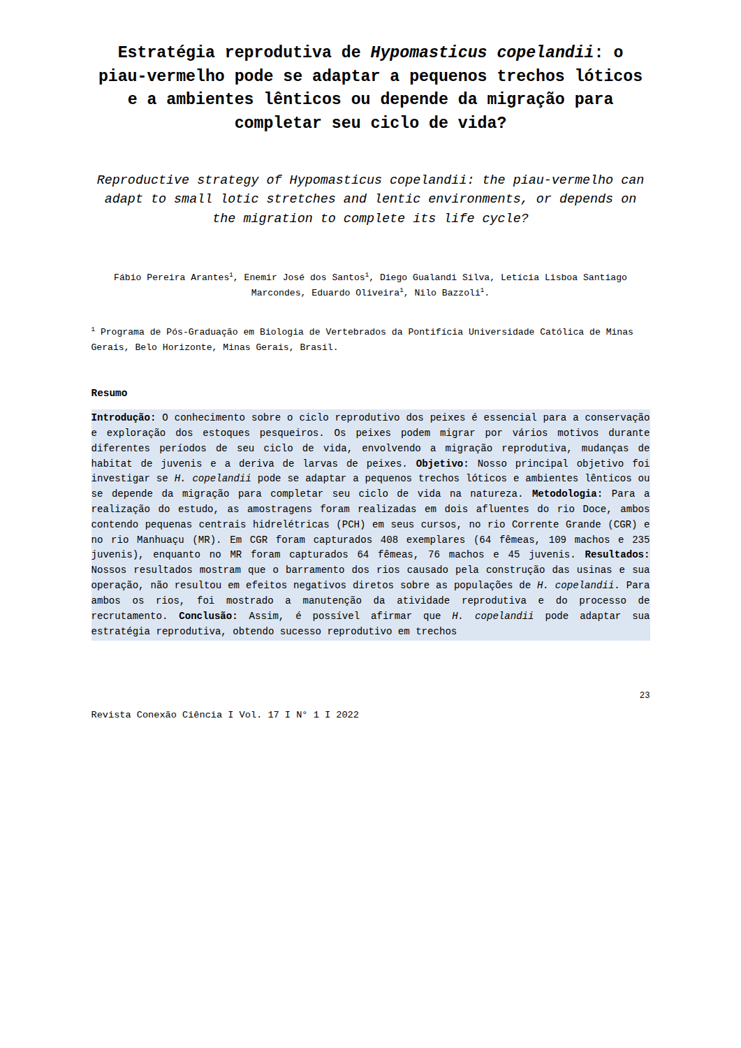Estratégia reprodutiva de Hypomasticus copelandii: o piau-vermelho pode se adaptar a pequenos trechos lóticos e a ambientes lênticos ou depende da migração para completar seu ciclo de vida?
Reproductive strategy of Hypomasticus copelandii: the piau-vermelho can adapt to small lotic stretches and lentic environments, or depends on the migration to complete its life cycle?
Fábio Pereira Arantes1, Enemir José dos Santos1, Diego Gualandi Silva, Letícia Lisboa Santiago Marcondes, Eduardo Oliveira1, Nilo Bazzoli1.
1 Programa de Pós-Graduação em Biologia de Vertebrados da Pontifícia Universidade Católica de Minas Gerais, Belo Horizonte, Minas Gerais, Brasil.
Resumo
Introdução: O conhecimento sobre o ciclo reprodutivo dos peixes é essencial para a conservação e exploração dos estoques pesqueiros. Os peixes podem migrar por vários motivos durante diferentes períodos de seu ciclo de vida, envolvendo a migração reprodutiva, mudanças de habitat de juvenis e a deriva de larvas de peixes. Objetivo: Nosso principal objetivo foi investigar se H. copelandii pode se adaptar a pequenos trechos lóticos e ambientes lênticos ou se depende da migração para completar seu ciclo de vida na natureza. Metodologia: Para a realização do estudo, as amostragens foram realizadas em dois afluentes do rio Doce, ambos contendo pequenas centrais hidrelétricas (PCH) em seus cursos, no rio Corrente Grande (CGR) e no rio Manhuaçu (MR). Em CGR foram capturados 408 exemplares (64 fêmeas, 109 machos e 235 juvenis), enquanto no MR foram capturados 64 fêmeas, 76 machos e 45 juvenis. Resultados: Nossos resultados mostram que o barramento dos rios causado pela construção das usinas e sua operação, não resultou em efeitos negativos diretos sobre as populações de H. copelandii. Para ambos os rios, foi mostrado a manutenção da atividade reprodutiva e do processo de recrutamento. Conclusão: Assim, é possível afirmar que H. copelandii pode adaptar sua estratégia reprodutiva, obtendo sucesso reprodutivo em trechos
23
Revista Conexão Ciência I Vol. 17 I N° 1 I 2022